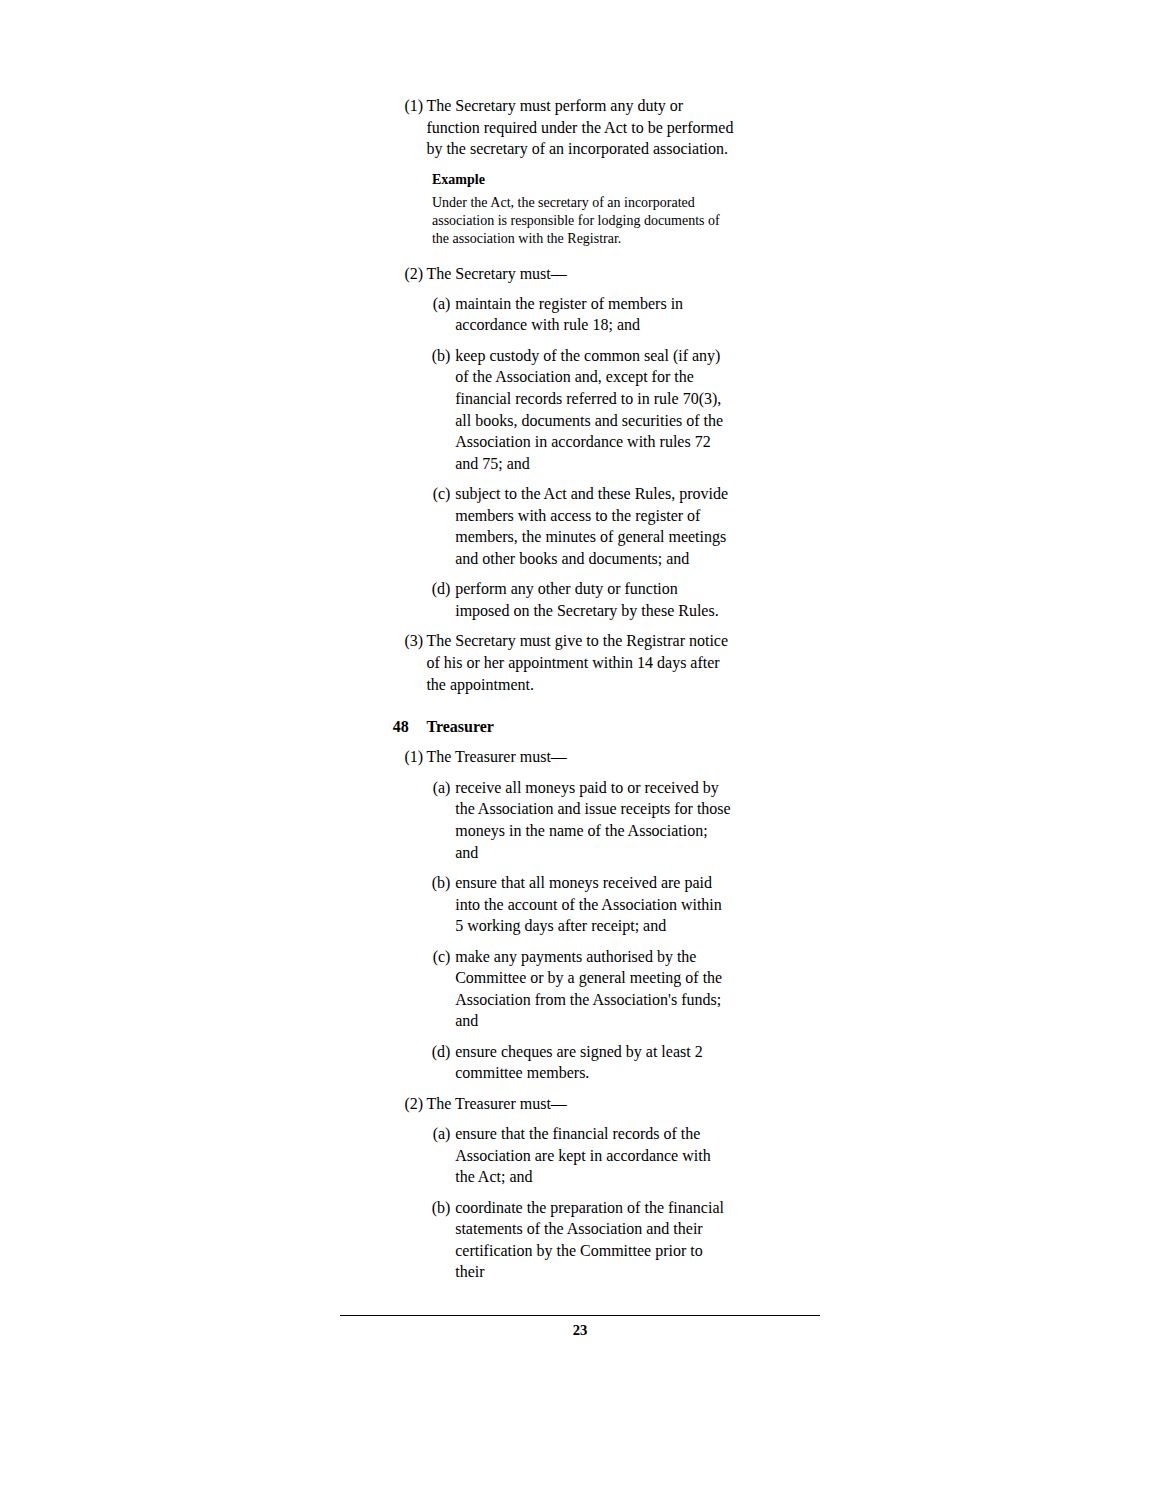(1) The Secretary must perform any duty or function required under the Act to be performed by the secretary of an incorporated association.
Example
Under the Act, the secretary of an incorporated association is responsible for lodging documents of the association with the Registrar.
(2) The Secretary must—
(a) maintain the register of members in accordance with rule 18; and
(b) keep custody of the common seal (if any) of the Association and, except for the financial records referred to in rule 70(3), all books, documents and securities of the Association in accordance with rules 72 and 75; and
(c) subject to the Act and these Rules, provide members with access to the register of members, the minutes of general meetings and other books and documents; and
(d) perform any other duty or function imposed on the Secretary by these Rules.
(3) The Secretary must give to the Registrar notice of his or her appointment within 14 days after the appointment.
48 Treasurer
(1) The Treasurer must—
(a) receive all moneys paid to or received by the Association and issue receipts for those moneys in the name of the Association; and
(b) ensure that all moneys received are paid into the account of the Association within 5 working days after receipt; and
(c) make any payments authorised by the Committee or by a general meeting of the Association from the Association's funds; and
(d) ensure cheques are signed by at least 2 committee members.
(2) The Treasurer must—
(a) ensure that the financial records of the Association are kept in accordance with the Act; and
(b) coordinate the preparation of the financial statements of the Association and their certification by the Committee prior to their
23